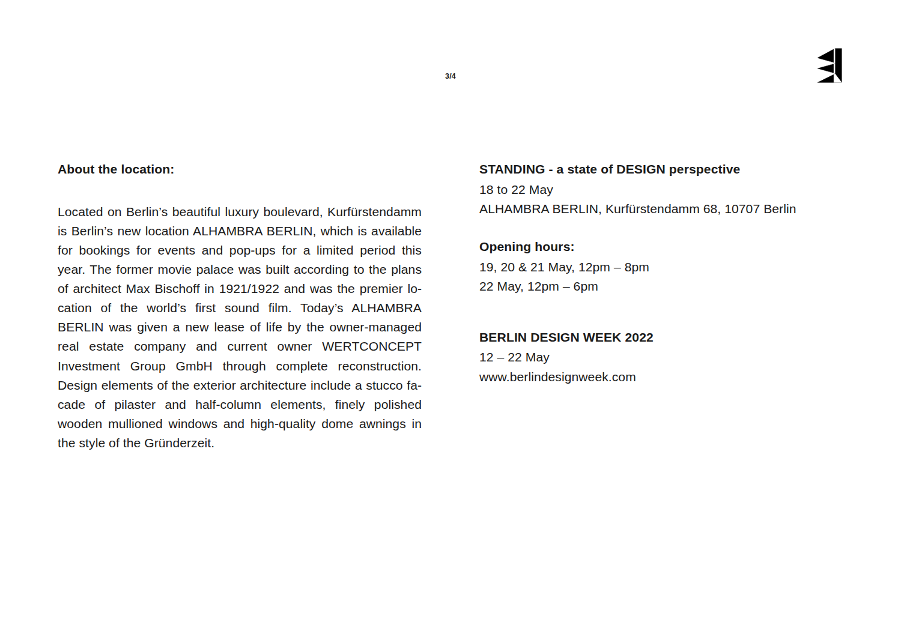3/4
About the location:
Located on Berlin’s beautiful luxury boulevard, Kurfürstendamm is Berlin’s new location ALHAMBRA BERLIN, which is available for bookings for events and pop-ups for a limited period this year. The former movie palace was built according to the plans of architect Max Bischoff in 1921/1922 and was the premier location of the world’s first sound film. Today’s ALHAMBRA BERLIN was given a new lease of life by the owner-managed real estate company and current owner WERTCONCEPT Investment Group GmbH through complete reconstruction. Design elements of the exterior architecture include a stucco facade of pilaster and half-column elements, finely polished wooden mullioned windows and high-quality dome awnings in the style of the Gründerzeit.
STANDING - a state of DESIGN perspective
18 to 22 May
ALHAMBRA BERLIN, Kurfürstendamm 68, 10707 Berlin
Opening hours:
19, 20 & 21 May, 12pm – 8pm
22 May, 12pm – 6pm
BERLIN DESIGN WEEK 2022
12 – 22 May
www.berlindesignweek.com